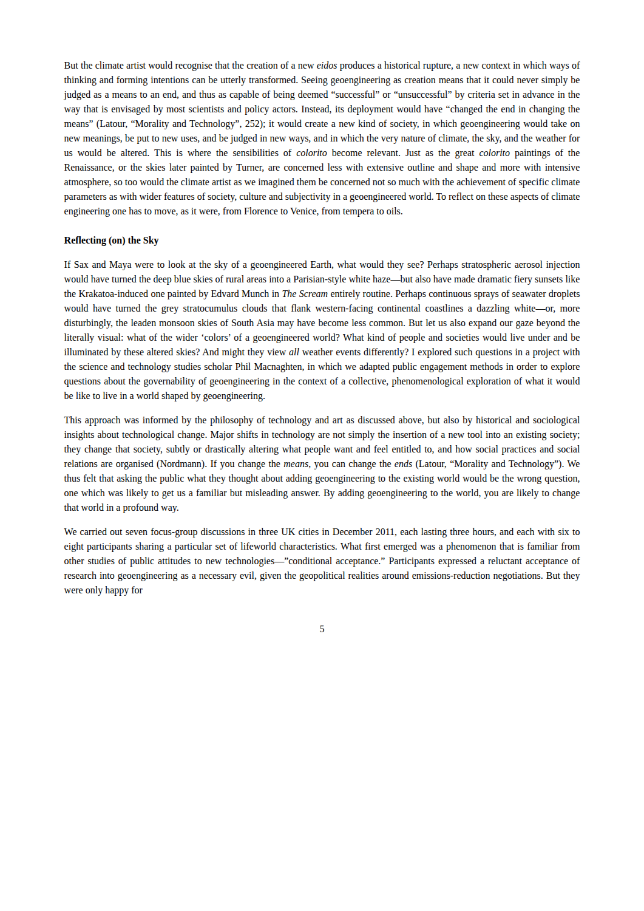But the climate artist would recognise that the creation of a new eidos produces a historical rupture, a new context in which ways of thinking and forming intentions can be utterly transformed. Seeing geoengineering as creation means that it could never simply be judged as a means to an end, and thus as capable of being deemed “successful” or “unsuccessful” by criteria set in advance in the way that is envisaged by most scientists and policy actors. Instead, its deployment would have “changed the end in changing the means” (Latour, “Morality and Technology”, 252); it would create a new kind of society, in which geoengineering would take on new meanings, be put to new uses, and be judged in new ways, and in which the very nature of climate, the sky, and the weather for us would be altered. This is where the sensibilities of colorito become relevant. Just as the great colorito paintings of the Renaissance, or the skies later painted by Turner, are concerned less with extensive outline and shape and more with intensive atmosphere, so too would the climate artist as we imagined them be concerned not so much with the achievement of specific climate parameters as with wider features of society, culture and subjectivity in a geoengineered world. To reflect on these aspects of climate engineering one has to move, as it were, from Florence to Venice, from tempera to oils.
Reflecting (on) the Sky
If Sax and Maya were to look at the sky of a geoengineered Earth, what would they see? Perhaps stratospheric aerosol injection would have turned the deep blue skies of rural areas into a Parisian-style white haze—but also have made dramatic fiery sunsets like the Krakatoa-induced one painted by Edvard Munch in The Scream entirely routine. Perhaps continuous sprays of seawater droplets would have turned the grey stratocumulus clouds that flank western-facing continental coastlines a dazzling white—or, more disturbingly, the leaden monsoon skies of South Asia may have become less common. But let us also expand our gaze beyond the literally visual: what of the wider ‘colors’ of a geoengineered world? What kind of people and societies would live under and be illuminated by these altered skies? And might they view all weather events differently? I explored such questions in a project with the science and technology studies scholar Phil Macnaghten, in which we adapted public engagement methods in order to explore questions about the governability of geoengineering in the context of a collective, phenomenological exploration of what it would be like to live in a world shaped by geoengineering.
This approach was informed by the philosophy of technology and art as discussed above, but also by historical and sociological insights about technological change. Major shifts in technology are not simply the insertion of a new tool into an existing society; they change that society, subtly or drastically altering what people want and feel entitled to, and how social practices and social relations are organised (Nordmann). If you change the means, you can change the ends (Latour, “Morality and Technology”). We thus felt that asking the public what they thought about adding geoengineering to the existing world would be the wrong question, one which was likely to get us a familiar but misleading answer. By adding geoengineering to the world, you are likely to change that world in a profound way.
We carried out seven focus-group discussions in three UK cities in December 2011, each lasting three hours, and each with six to eight participants sharing a particular set of lifeworld characteristics. What first emerged was a phenomenon that is familiar from other studies of public attitudes to new technologies—”conditional acceptance.” Participants expressed a reluctant acceptance of research into geoengineering as a necessary evil, given the geopolitical realities around emissions-reduction negotiations. But they were only happy for
5